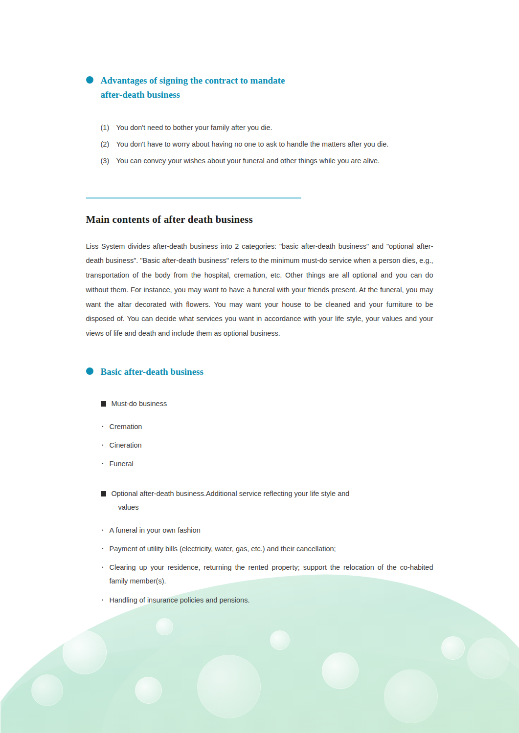Advantages of signing the contract to mandate
after-death business
(1) You don't need to bother your family after you die.
(2) You don't have to worry about having no one to ask to handle the matters after you die.
(3) You can convey your wishes about your funeral and other things while you are alive.
Main contents of after death business
Liss System divides after-death business into 2 categories: "basic after-death business" and "optional after-death business". "Basic after-death business" refers to the minimum must-do service when a person dies, e.g., transportation of the body from the hospital, cremation, etc. Other things are all optional and you can do without them. For instance, you may want to have a funeral with your friends present. At the funeral, you may want the altar decorated with flowers. You may want your house to be cleaned and your furniture to be disposed of. You can decide what services you want in accordance with your life style, your values and your views of life and death and include them as optional business.
Basic after-death business
Must-do business
Cremation
Cineration
Funeral
Optional after-death business.Additional service reflecting your life style and values
A funeral in your own fashion
Payment of utility bills (electricity, water, gas, etc.) and their cancellation;
Clearing up your residence, returning the rented property; support the relocation of the co-habited family member(s).
Handling of insurance policies and pensions.